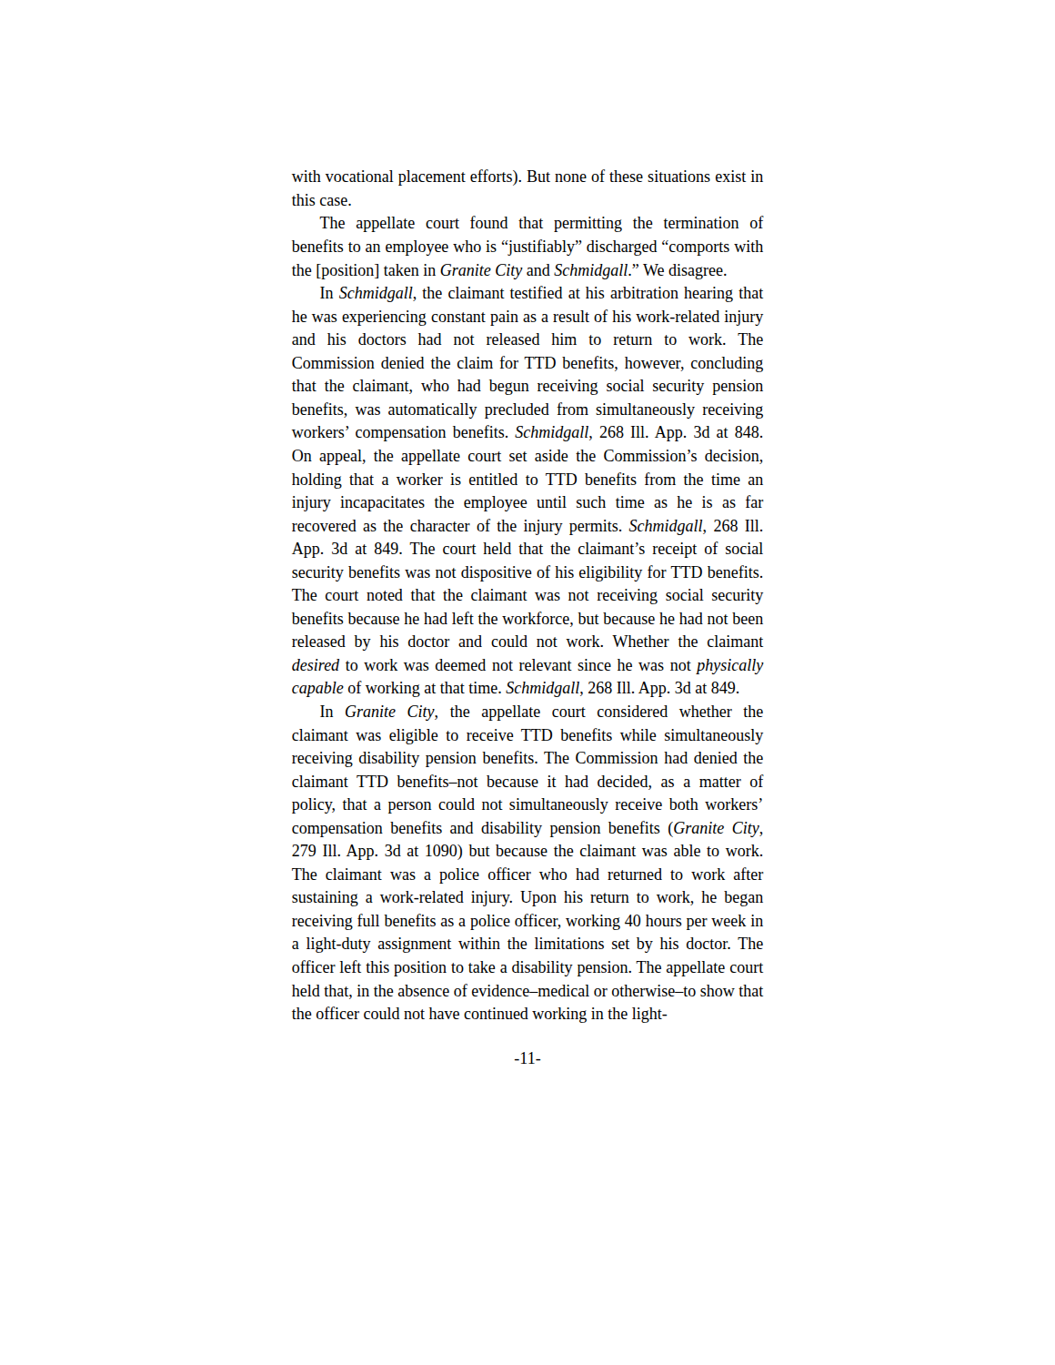with vocational placement efforts). But none of these situations exist in this case.
The appellate court found that permitting the termination of benefits to an employee who is “justifiably” discharged “comports with the [position] taken in Granite City and Schmidgall.” We disagree.
In Schmidgall, the claimant testified at his arbitration hearing that he was experiencing constant pain as a result of his work-related injury and his doctors had not released him to return to work. The Commission denied the claim for TTD benefits, however, concluding that the claimant, who had begun receiving social security pension benefits, was automatically precluded from simultaneously receiving workers’ compensation benefits. Schmidgall, 268 Ill. App. 3d at 848. On appeal, the appellate court set aside the Commission’s decision, holding that a worker is entitled to TTD benefits from the time an injury incapacitates the employee until such time as he is as far recovered as the character of the injury permits. Schmidgall, 268 Ill. App. 3d at 849. The court held that the claimant’s receipt of social security benefits was not dispositive of his eligibility for TTD benefits. The court noted that the claimant was not receiving social security benefits because he had left the workforce, but because he had not been released by his doctor and could not work. Whether the claimant desired to work was deemed not relevant since he was not physically capable of working at that time. Schmidgall, 268 Ill. App. 3d at 849.
In Granite City, the appellate court considered whether the claimant was eligible to receive TTD benefits while simultaneously receiving disability pension benefits. The Commission had denied the claimant TTD benefits–not because it had decided, as a matter of policy, that a person could not simultaneously receive both workers’ compensation benefits and disability pension benefits (Granite City, 279 Ill. App. 3d at 1090) but because the claimant was able to work. The claimant was a police officer who had returned to work after sustaining a work-related injury. Upon his return to work, he began receiving full benefits as a police officer, working 40 hours per week in a light-duty assignment within the limitations set by his doctor. The officer left this position to take a disability pension. The appellate court held that, in the absence of evidence–medical or otherwise–to show that the officer could not have continued working in the light-
-11-